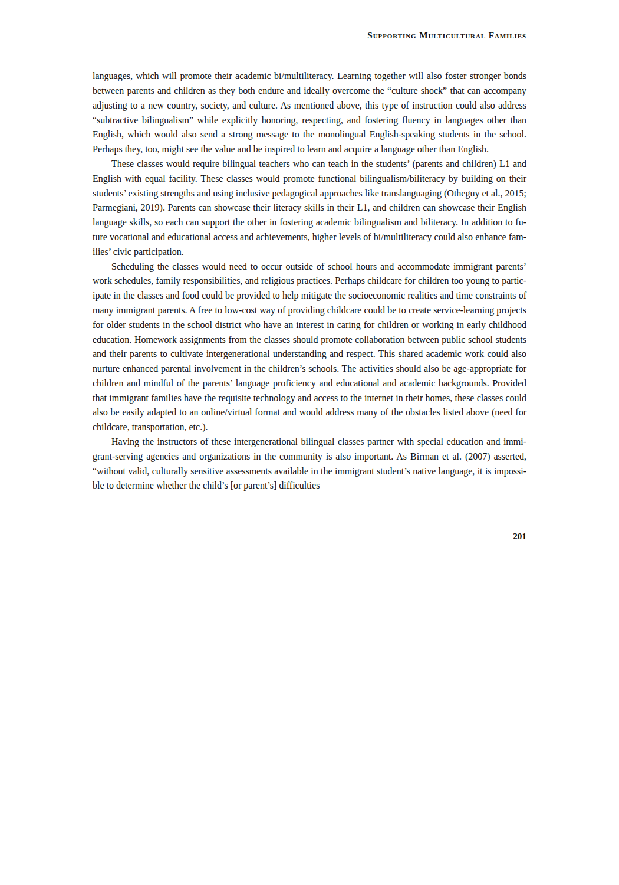Supporting Multicultural Families
languages, which will promote their academic bi/multiliteracy. Learning together will also foster stronger bonds between parents and children as they both endure and ideally overcome the “culture shock” that can accompany adjusting to a new country, society, and culture. As mentioned above, this type of instruction could also address “subtractive bilingualism” while explicitly honoring, respecting, and fostering fluency in languages other than English, which would also send a strong message to the monolingual English-speaking students in the school. Perhaps they, too, might see the value and be inspired to learn and acquire a language other than English.
These classes would require bilingual teachers who can teach in the students’ (parents and children) L1 and English with equal facility. These classes would promote functional bilingualism/biliteracy by building on their students’ existing strengths and using inclusive pedagogical approaches like translanguaging (Otheguy et al., 2015; Parmegiani, 2019). Parents can showcase their literacy skills in their L1, and children can showcase their English language skills, so each can support the other in fostering academic bilingualism and biliteracy. In addition to future vocational and educational access and achievements, higher levels of bi/multiliteracy could also enhance families’ civic participation.
Scheduling the classes would need to occur outside of school hours and accommodate immigrant parents’ work schedules, family responsibilities, and religious practices. Perhaps childcare for children too young to participate in the classes and food could be provided to help mitigate the socioeconomic realities and time constraints of many immigrant parents. A free to low-cost way of providing childcare could be to create service-learning projects for older students in the school district who have an interest in caring for children or working in early childhood education. Homework assignments from the classes should promote collaboration between public school students and their parents to cultivate intergenerational understanding and respect. This shared academic work could also nurture enhanced parental involvement in the children’s schools. The activities should also be age-appropriate for children and mindful of the parents’ language proficiency and educational and academic backgrounds. Provided that immigrant families have the requisite technology and access to the internet in their homes, these classes could also be easily adapted to an online/virtual format and would address many of the obstacles listed above (need for childcare, transportation, etc.).
Having the instructors of these intergenerational bilingual classes partner with special education and immigrant-serving agencies and organizations in the community is also important. As Birman et al. (2007) asserted, “without valid, culturally sensitive assessments available in the immigrant student’s native language, it is impossible to determine whether the child’s [or parent’s] difficulties
201